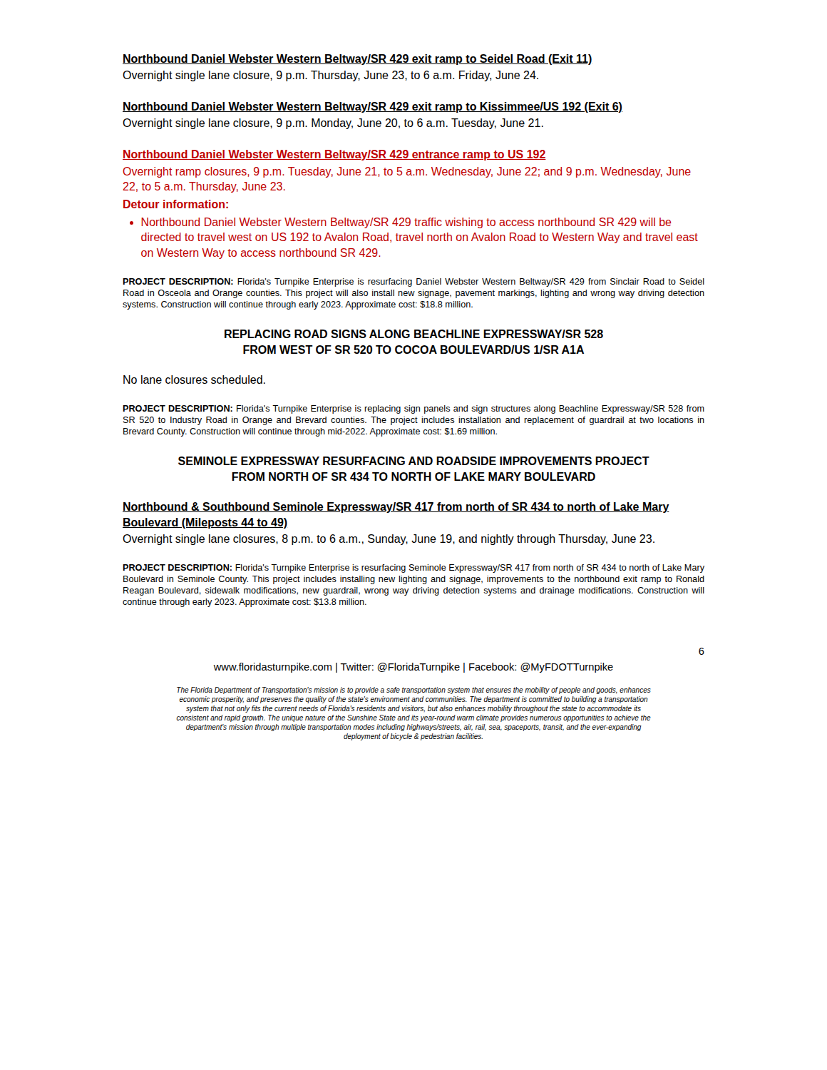Northbound Daniel Webster Western Beltway/SR 429 exit ramp to Seidel Road (Exit 11)
Overnight single lane closure, 9 p.m. Thursday, June 23, to 6 a.m. Friday, June 24.
Northbound Daniel Webster Western Beltway/SR 429 exit ramp to Kissimmee/US 192 (Exit 6)
Overnight single lane closure, 9 p.m. Monday, June 20, to 6 a.m. Tuesday, June 21.
Northbound Daniel Webster Western Beltway/SR 429 entrance ramp to US 192
Overnight ramp closures, 9 p.m. Tuesday, June 21, to 5 a.m. Wednesday, June 22; and 9 p.m. Wednesday, June 22, to 5 a.m. Thursday, June 23.
Detour information:
Northbound Daniel Webster Western Beltway/SR 429 traffic wishing to access northbound SR 429 will be directed to travel west on US 192 to Avalon Road, travel north on Avalon Road to Western Way and travel east on Western Way to access northbound SR 429.
PROJECT DESCRIPTION: Florida's Turnpike Enterprise is resurfacing Daniel Webster Western Beltway/SR 429 from Sinclair Road to Seidel Road in Osceola and Orange counties. This project will also install new signage, pavement markings, lighting and wrong way driving detection systems. Construction will continue through early 2023. Approximate cost: $18.8 million.
REPLACING ROAD SIGNS ALONG BEACHLINE EXPRESSWAY/SR 528
FROM WEST OF SR 520 TO COCOA BOULEVARD/US 1/SR A1A
No lane closures scheduled.
PROJECT DESCRIPTION: Florida's Turnpike Enterprise is replacing sign panels and sign structures along Beachline Expressway/SR 528 from SR 520 to Industry Road in Orange and Brevard counties. The project includes installation and replacement of guardrail at two locations in Brevard County. Construction will continue through mid-2022. Approximate cost: $1.69 million.
SEMINOLE EXPRESSWAY RESURFACING AND ROADSIDE IMPROVEMENTS PROJECT
FROM NORTH OF SR 434 TO NORTH OF LAKE MARY BOULEVARD
Northbound & Southbound Seminole Expressway/SR 417 from north of SR 434 to north of Lake Mary Boulevard (Mileposts 44 to 49)
Overnight single lane closures, 8 p.m. to 6 a.m., Sunday, June 19, and nightly through Thursday, June 23.
PROJECT DESCRIPTION: Florida's Turnpike Enterprise is resurfacing Seminole Expressway/SR 417 from north of SR 434 to north of Lake Mary Boulevard in Seminole County. This project includes installing new lighting and signage, improvements to the northbound exit ramp to Ronald Reagan Boulevard, sidewalk modifications, new guardrail, wrong way driving detection systems and drainage modifications. Construction will continue through early 2023. Approximate cost: $13.8 million.
6
www.floridasturnpike.com | Twitter: @FloridaTurnpike | Facebook: @MyFDOTTurnpike
The Florida Department of Transportation's mission is to provide a safe transportation system that ensures the mobility of people and goods, enhances economic prosperity, and preserves the quality of the state's environment and communities. The department is committed to building a transportation system that not only fits the current needs of Florida's residents and visitors, but also enhances mobility throughout the state to accommodate its consistent and rapid growth. The unique nature of the Sunshine State and its year-round warm climate provides numerous opportunities to achieve the department's mission through multiple transportation modes including highways/streets, air, rail, sea, spaceports, transit, and the ever-expanding deployment of bicycle & pedestrian facilities.